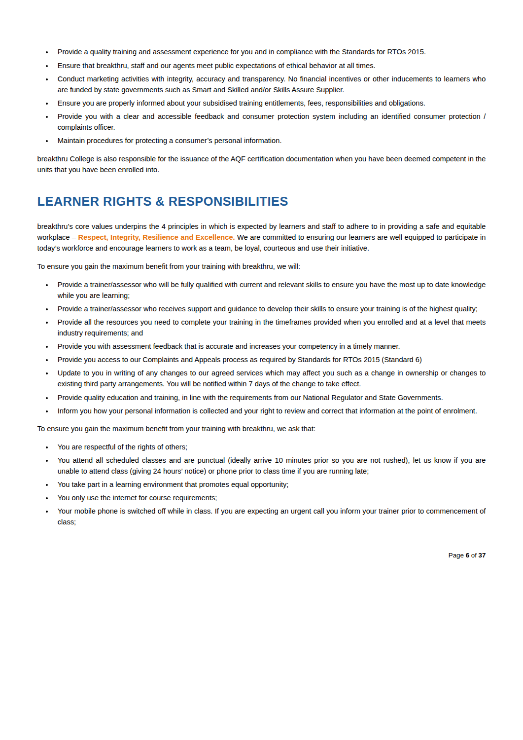Provide a quality training and assessment experience for you and in compliance with the Standards for RTOs 2015.
Ensure that breakthru, staff and our agents meet public expectations of ethical behavior at all times.
Conduct marketing activities with integrity, accuracy and transparency. No financial incentives or other inducements to learners who are funded by state governments such as Smart and Skilled and/or Skills Assure Supplier.
Ensure you are properly informed about your subsidised training entitlements, fees, responsibilities and obligations.
Provide you with a clear and accessible feedback and consumer protection system including an identified consumer protection / complaints officer.
Maintain procedures for protecting a consumer’s personal information.
breakthru College is also responsible for the issuance of the AQF certification documentation when you have been deemed competent in the units that you have been enrolled into.
LEARNER RIGHTS & RESPONSIBILITIES
breakthru’s core values underpins the 4 principles in which is expected by learners and staff to adhere to in providing a safe and equitable workplace – Respect, Integrity, Resilience and Excellence. We are committed to ensuring our learners are well equipped to participate in today’s workforce and encourage learners to work as a team, be loyal, courteous and use their initiative.
To ensure you gain the maximum benefit from your training with breakthru, we will:
Provide a trainer/assessor who will be fully qualified with current and relevant skills to ensure you have the most up to date knowledge while you are learning;
Provide a trainer/assessor who receives support and guidance to develop their skills to ensure your training is of the highest quality;
Provide all the resources you need to complete your training in the timeframes provided when you enrolled and at a level that meets industry requirements; and
Provide you with assessment feedback that is accurate and increases your competency in a timely manner.
Provide you access to our Complaints and Appeals process as required by Standards for RTOs 2015 (Standard 6)
Update to you in writing of any changes to our agreed services which may affect you such as a change in ownership or changes to existing third party arrangements. You will be notified within 7 days of the change to take effect.
Provide quality education and training, in line with the requirements from our National Regulator and State Governments.
Inform you how your personal information is collected and your right to review and correct that information at the point of enrolment.
To ensure you gain the maximum benefit from your training with breakthru, we ask that:
You are respectful of the rights of others;
You attend all scheduled classes and are punctual (ideally arrive 10 minutes prior so you are not rushed), let us know if you are unable to attend class (giving 24 hours’ notice) or phone prior to class time if you are running late;
You take part in a learning environment that promotes equal opportunity;
You only use the internet for course requirements;
Your mobile phone is switched off while in class. If you are expecting an urgent call you inform your trainer prior to commencement of class;
Page 6 of 37